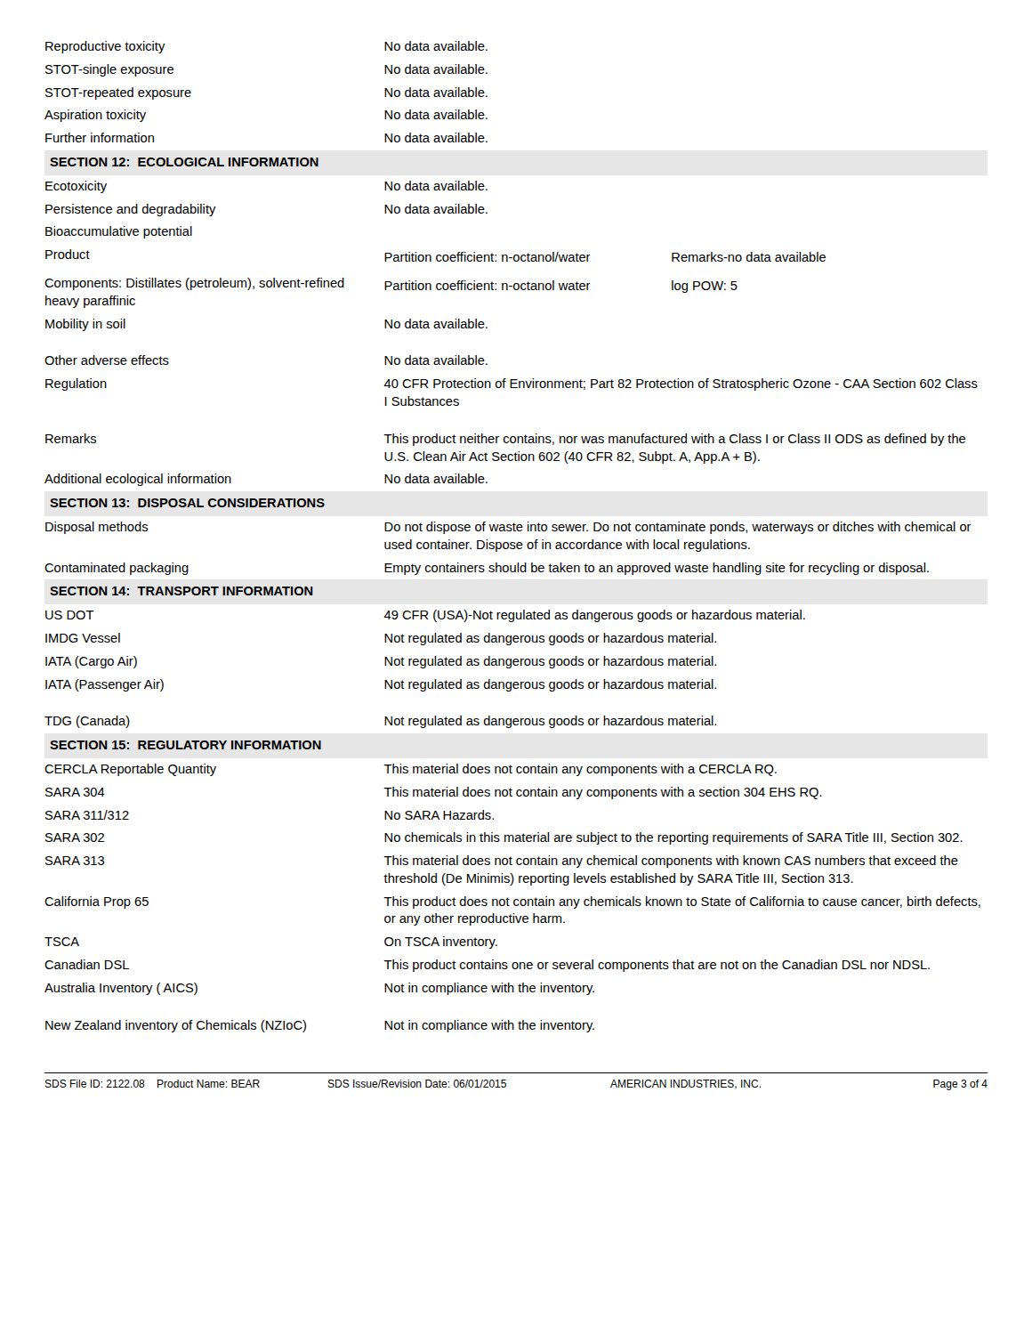| Reproductive toxicity | No data available. |
| STOT-single exposure | No data available. |
| STOT-repeated exposure | No data available. |
| Aspiration toxicity | No data available. |
| Further information | No data available. |
| SECTION 12: ECOLOGICAL INFORMATION |
| Ecotoxicity | No data available. |
| Persistence and degradability | No data available. |
| Bioaccumulative potential | |
| Product | / Partition coefficient: n-octanol/water / Remarks-no data available / |
| Components: Distillates (petroleum), solvent-refined heavy paraffinic | / Partition coefficient: n-octanol water / log POW: 5 / |
| Mobility in soil | No data available. |
| Other adverse effects | No data available. |
| Regulation | 40 CFR Protection of Environment; Part 82 Protection of Stratospheric Ozone - CAA Section 602 Class I Substances |
| Remarks | This product neither contains, nor was manufactured with a Class I or Class II ODS as defined by the U.S. Clean Air Act Section 602 (40 CFR 82, Subpt. A, App.A + B). |
| Additional ecological information | No data available. |
| SECTION 13: DISPOSAL CONSIDERATIONS |
| Disposal methods | Do not dispose of waste into sewer. Do not contaminate ponds, waterways or ditches with chemical or used container. Dispose of in accordance with local regulations. |
| Contaminated packaging | Empty containers should be taken to an approved waste handling site for recycling or disposal. |
| SECTION 14: TRANSPORT INFORMATION |
| US DOT | 49 CFR (USA)-Not regulated as dangerous goods or hazardous material. |
| IMDG Vessel | Not regulated as dangerous goods or hazardous material. |
| IATA (Cargo Air) | Not regulated as dangerous goods or hazardous material. |
| IATA (Passenger Air) | Not regulated as dangerous goods or hazardous material. |
| TDG (Canada) | Not regulated as dangerous goods or hazardous material. |
| SECTION 15: REGULATORY INFORMATION |
| CERCLA Reportable Quantity | This material does not contain any components with a CERCLA RQ. |
| SARA 304 | This material does not contain any components with a section 304 EHS RQ. |
| SARA 311/312 | No SARA Hazards. |
| SARA 302 | No chemicals in this material are subject to the reporting requirements of SARA Title III, Section 302. |
| SARA 313 | This material does not contain any chemical components with known CAS numbers that exceed the threshold (De Minimis) reporting levels established by SARA Title III, Section 313. |
| California Prop 65 | This product does not contain any chemicals known to State of California to cause cancer, birth defects, or any other reproductive harm. |
| TSCA | On TSCA inventory. |
| Canadian DSL | This product contains one or several components that are not on the Canadian DSL nor NDSL. |
| Australia Inventory ( AICS) | Not in compliance with the inventory. |
| New Zealand inventory of Chemicals (NZIoC) | Not in compliance with the inventory. |
| SDS File ID: 2122.08 Product Name: BEAR | SDS Issue/Revision Date: 06/01/2015 | AMERICAN INDUSTRIES, INC. | Page 3 of 4 |